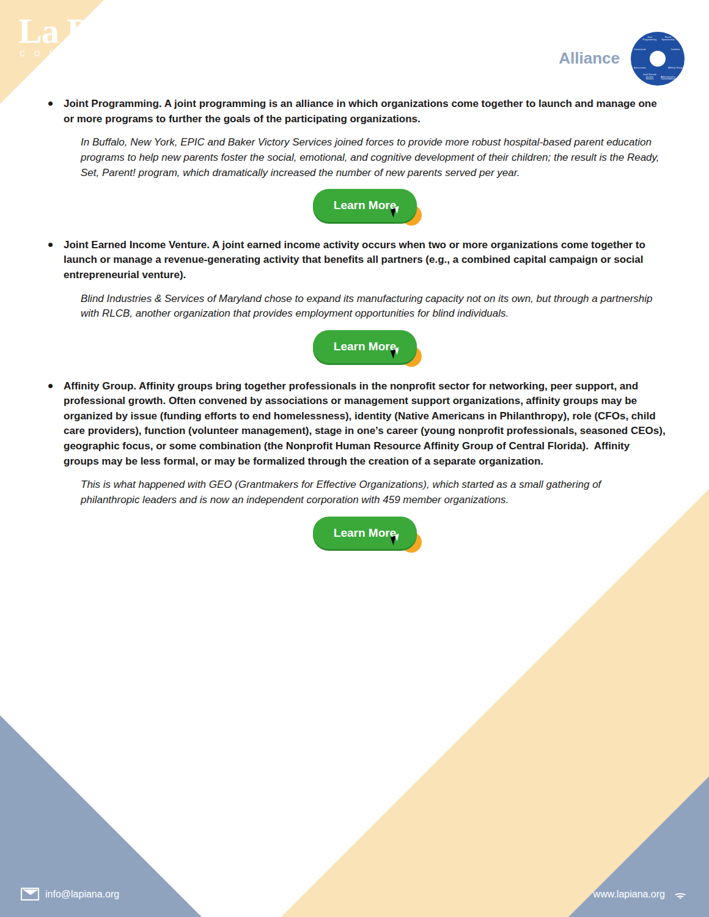La Piana C O N S U L T I N G
Alliance
Joint Programming Fiscal Sponsorship Coalition Affinity Group Administrative Consolidation Joint Earned Income Venture Association Consortium
Joint Programming. A joint programming is an alliance in which organizations come together to launch and manage one or more programs to further the goals of the participating organizations.
In Buffalo, New York, EPIC and Baker Victory Services joined forces to provide more robust hospital-based parent education programs to help new parents foster the social, emotional, and cognitive development of their children; the result is the Ready, Set, Parent! program, which dramatically increased the number of new parents served per year.
Learn More
Joint Earned Income Venture. A joint earned income activity occurs when two or more organizations come together to launch or manage a revenue-generating activity that benefits all partners (e.g., a combined capital campaign or social entrepreneurial venture).
Blind Industries & Services of Maryland chose to expand its manufacturing capacity not on its own, but through a partnership with RLCB, another organization that provides employment opportunities for blind individuals.
Learn More
Affinity Group. Affinity groups bring together professionals in the nonprofit sector for networking, peer support, and professional growth. Often convened by associations or management support organizations, affinity groups may be organized by issue (funding efforts to end homelessness), identity (Native Americans in Philanthropy), role (CFOs, child care providers), function (volunteer management), stage in one’s career (young nonprofit professionals, seasoned CEOs), geographic focus, or some combination (the Nonprofit Human Resource Affinity Group of Central Florida). Affinity groups may be less formal, or may be formalized through the creation of a separate organization.
This is what happened with GEO (Grantmakers for Effective Organizations), which started as a small gathering of philanthropic leaders and is now an independent corporation with 459 member organizations.
Learn More
info@lapiana.org
www.lapiana.org